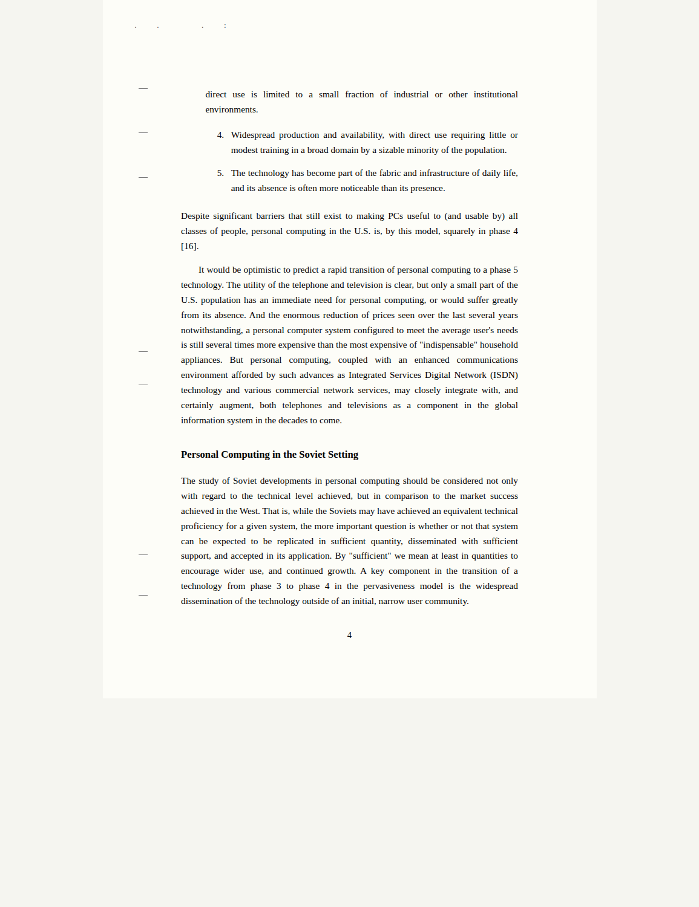.. .:
direct use is limited to a small fraction of industrial or other institutional environments.
Widespread production and availability, with direct use requiring little or modest training in a broad domain by a sizable minority of the population.
The technology has become part of the fabric and infrastructure of daily life, and its absence is often more noticeable than its presence.
Despite significant barriers that still exist to making PCs useful to (and usable by) all classes of people, personal computing in the U.S. is, by this model, squarely in phase 4 [16].
It would be optimistic to predict a rapid transition of personal computing to a phase 5 technology. The utility of the telephone and television is clear, but only a small part of the U.S. population has an immediate need for personal computing, or would suffer greatly from its absence. And the enormous reduction of prices seen over the last several years notwithstanding, a personal computer system configured to meet the average user's needs is still several times more expensive than the most expensive of "indispensable" household appliances. But personal computing, coupled with an enhanced communications environment afforded by such advances as Integrated Services Digital Network (ISDN) technology and various commercial network services, may closely integrate with, and certainly augment, both telephones and televisions as a component in the global information system in the decades to come.
Personal Computing in the Soviet Setting
The study of Soviet developments in personal computing should be considered not only with regard to the technical level achieved, but in comparison to the market success achieved in the West. That is, while the Soviets may have achieved an equivalent technical proficiency for a given system, the more important question is whether or not that system can be expected to be replicated in sufficient quantity, disseminated with sufficient support, and accepted in its application. By "sufficient" we mean at least in quantities to encourage wider use, and continued growth. A key component in the transition of a technology from phase 3 to phase 4 in the pervasiveness model is the widespread dissemination of the technology outside of an initial, narrow user community.
4